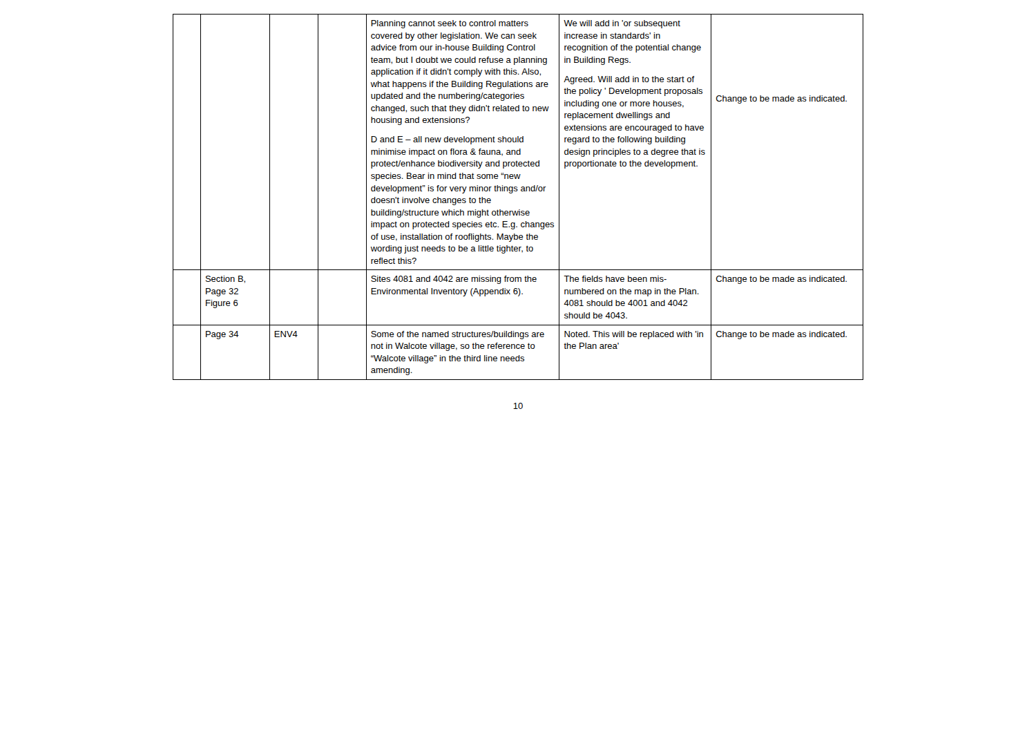| | | | | Planning cannot seek to control matters covered by other legislation. We can seek advice from our in-house Building Control team, but I doubt we could refuse a planning application if it didn't comply with this. Also, what happens if the Building Regulations are updated and the numbering/categories changed, such that they didn't related to new housing and extensions? D and E – all new development should minimise impact on flora & fauna, and protect/enhance biodiversity and protected species. Bear in mind that some “new development” is for very minor things and/or doesn't involve changes to the building/structure which might otherwise impact on protected species etc. E.g. changes of use, installation of rooflights. Maybe the wording just needs to be a little tighter, to reflect this? | We will add in 'or subsequent increase in standards' in recognition of the potential change in Building Regs. Agreed. Will add in to the start of the policy ' Development proposals including one or more houses, replacement dwellings and extensions are encouraged to have regard to the following building design principles to a degree that is proportionate to the development. | Change to be made as indicated. |
| | Section B, Page 32 Figure 6 | | | Sites 4081 and 4042 are missing from the Environmental Inventory (Appendix 6). | The fields have been mis-numbered on the map in the Plan. 4081 should be 4001 and 4042 should be 4043. | Change to be made as indicated. |
| | Page 34 | ENV4 | | Some of the named structures/buildings are not in Walcote village, so the reference to “Walcote village” in the third line needs amending. | Noted. This will be replaced with 'in the Plan area' | Change to be made as indicated. |
10